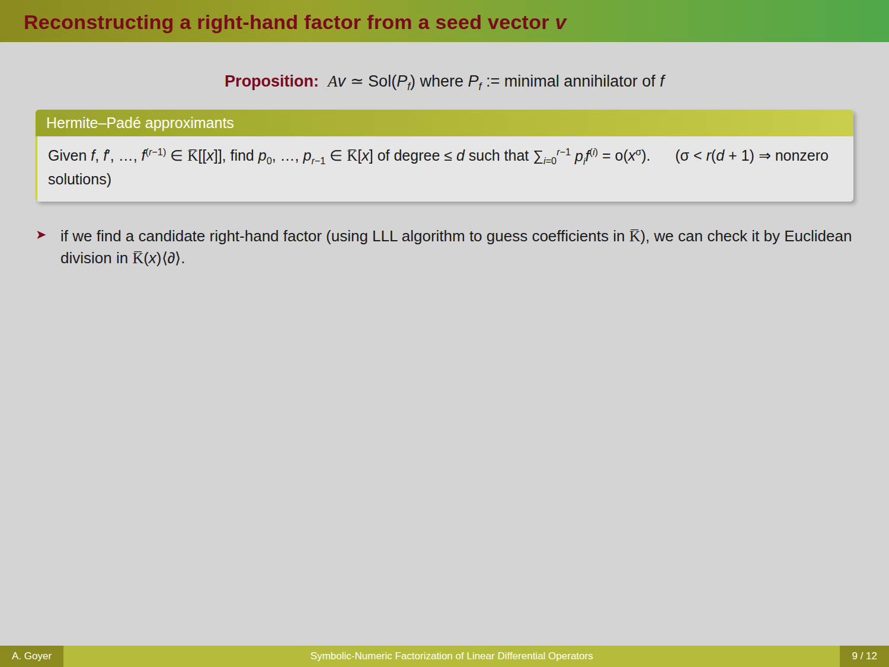Reconstructing a right-hand factor from a seed vector v
Proposition: Av ≃ Sol(Pf) where Pf := minimal annihilator of f
Hermite–Padé approximants
Given f, f′, …, f(r−1) ∈ K̅[[x]], find p0, …, pr−1 ∈ K̅[x] of degree ≤ d such that ∑i=0r−1 pif(i) = o(xσ). (σ < r(d + 1) ⇒ nonzero solutions)
if we find a candidate right-hand factor (using LLL algorithm to guess coefficients in K̅), we can check it by Euclidean division in K̅(x)⟨∂⟩.
A. Goyer
Symbolic-Numeric Factorization of Linear Differential Operators
9 / 12